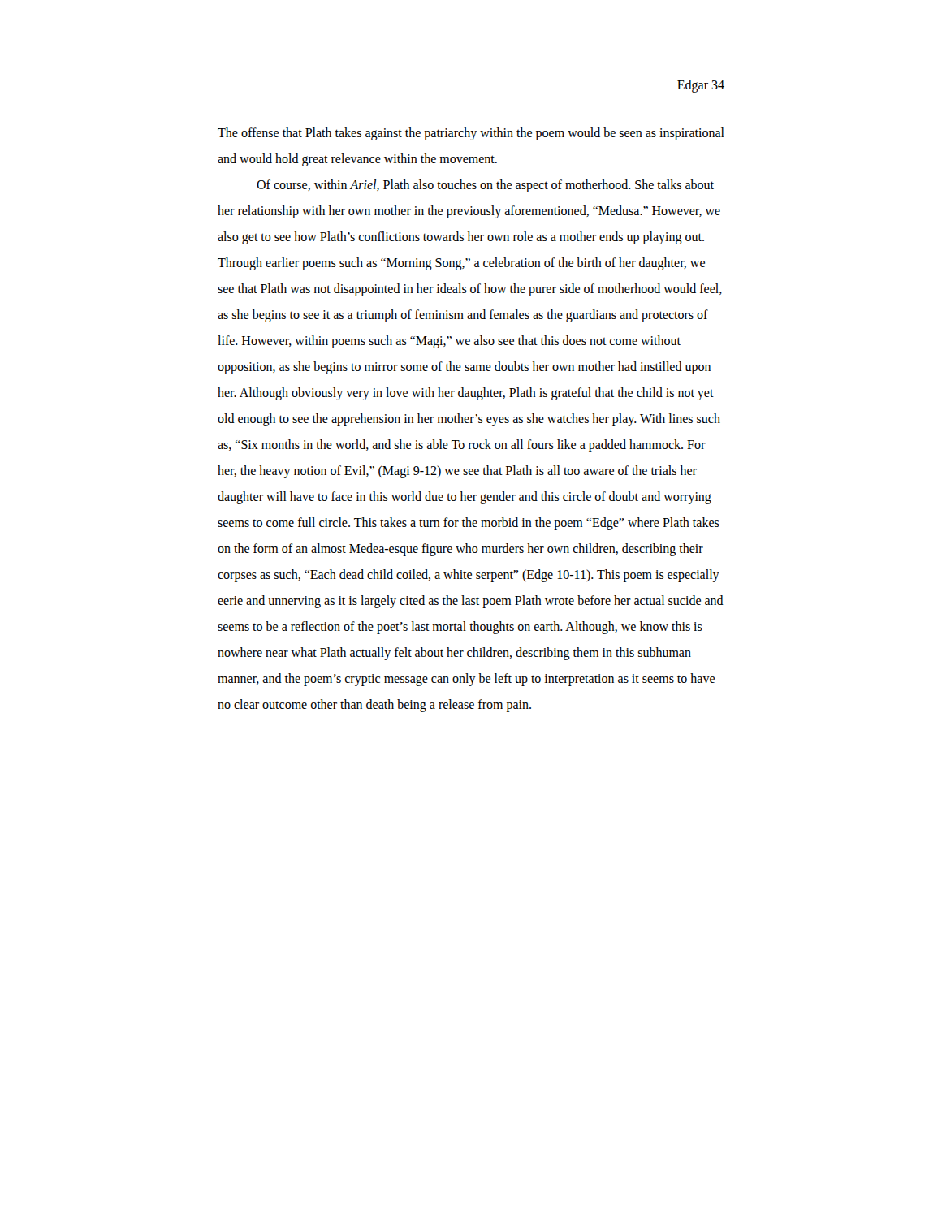Edgar 34
The offense that Plath takes against the patriarchy within the poem would be seen as inspirational and would hold great relevance within the movement.
Of course, within Ariel, Plath also touches on the aspect of motherhood. She talks about her relationship with her own mother in the previously aforementioned, “Medusa.” However, we also get to see how Plath’s conflictions towards her own role as a mother ends up playing out. Through earlier poems such as “Morning Song,” a celebration of the birth of her daughter, we see that Plath was not disappointed in her ideals of how the purer side of motherhood would feel, as she begins to see it as a triumph of feminism and females as the guardians and protectors of life. However, within poems such as “Magi,” we also see that this does not come without opposition, as she begins to mirror some of the same doubts her own mother had instilled upon her. Although obviously very in love with her daughter, Plath is grateful that the child is not yet old enough to see the apprehension in her mother’s eyes as she watches her play. With lines such as, “Six months in the world, and she is able To rock on all fours like a padded hammock. For her, the heavy notion of Evil,” (Magi 9-12) we see that Plath is all too aware of the trials her daughter will have to face in this world due to her gender and this circle of doubt and worrying seems to come full circle. This takes a turn for the morbid in the poem “Edge” where Plath takes on the form of an almost Medea-esque figure who murders her own children, describing their corpses as such, “Each dead child coiled, a white serpent” (Edge 10-11). This poem is especially eerie and unnerving as it is largely cited as the last poem Plath wrote before her actual sucide and seems to be a reflection of the poet’s last mortal thoughts on earth. Although, we know this is nowhere near what Plath actually felt about her children, describing them in this subhuman manner, and the poem’s cryptic message can only be left up to interpretation as it seems to have no clear outcome other than death being a release from pain.